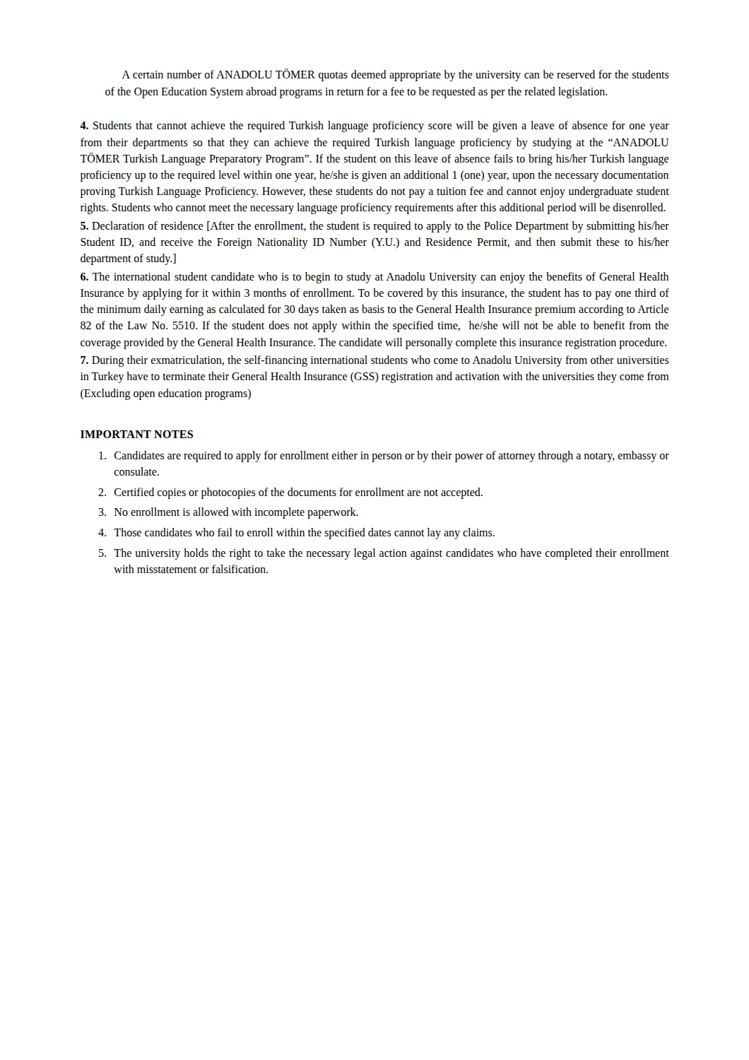A certain number of ANADOLU TÖMER quotas deemed appropriate by the university can be reserved for the students of the Open Education System abroad programs in return for a fee to be requested as per the related legislation.
4. Students that cannot achieve the required Turkish language proficiency score will be given a leave of absence for one year from their departments so that they can achieve the required Turkish language proficiency by studying at the “ANADOLU TÖMER Turkish Language Preparatory Program”. If the student on this leave of absence fails to bring his/her Turkish language proficiency up to the required level within one year, he/she is given an additional 1 (one) year, upon the necessary documentation proving Turkish Language Proficiency. However, these students do not pay a tuition fee and cannot enjoy undergraduate student rights. Students who cannot meet the necessary language proficiency requirements after this additional period will be disenrolled.
5. Declaration of residence [After the enrollment, the student is required to apply to the Police Department by submitting his/her Student ID, and receive the Foreign Nationality ID Number (Y.U.) and Residence Permit, and then submit these to his/her department of study.]
6. The international student candidate who is to begin to study at Anadolu University can enjoy the benefits of General Health Insurance by applying for it within 3 months of enrollment. To be covered by this insurance, the student has to pay one third of the minimum daily earning as calculated for 30 days taken as basis to the General Health Insurance premium according to Article 82 of the Law No. 5510. If the student does not apply within the specified time, he/she will not be able to benefit from the coverage provided by the General Health Insurance. The candidate will personally complete this insurance registration procedure.
7. During their exmatriculation, the self-financing international students who come to Anadolu University from other universities in Turkey have to terminate their General Health Insurance (GSS) registration and activation with the universities they come from (Excluding open education programs)
IMPORTANT NOTES
Candidates are required to apply for enrollment either in person or by their power of attorney through a notary, embassy or consulate.
Certified copies or photocopies of the documents for enrollment are not accepted.
No enrollment is allowed with incomplete paperwork.
Those candidates who fail to enroll within the specified dates cannot lay any claims.
The university holds the right to take the necessary legal action against candidates who have completed their enrollment with misstatement or falsification.